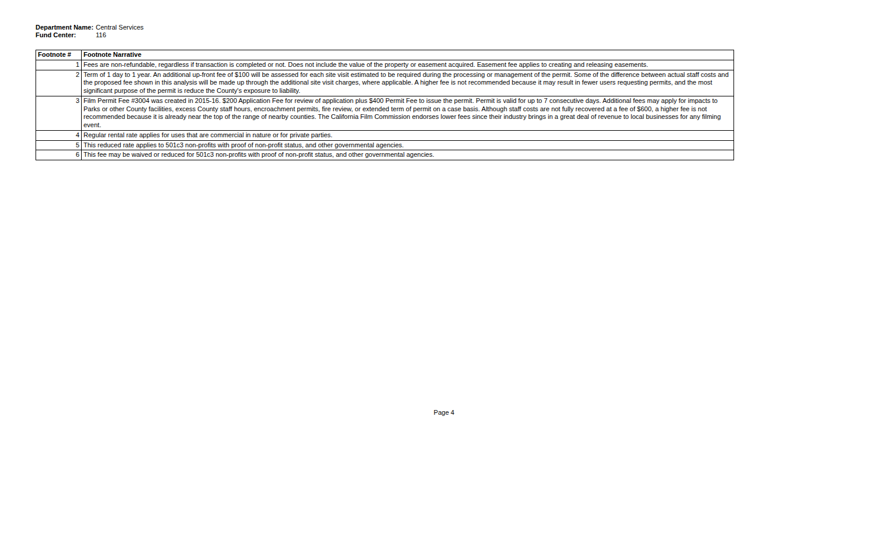| Department Name: | Central Services |
| Fund Center: | 116 |
| Footnote # | Footnote Narrative |
| --- | --- |
| 1 | Fees are non-refundable, regardless if transaction is completed or not. Does not include the value of the property or easement acquired. Easement fee applies to creating and releasing easements. |
| 2 | Term of 1 day to 1 year. An additional up-front fee of $100 will be assessed for each site visit estimated to be required during the processing or management of the permit. Some of the difference between actual staff costs and the proposed fee shown in this analysis will be made up through the additional site visit charges, where applicable. A higher fee is not recommended because it may result in fewer users requesting permits, and the most significant purpose of the permit is reduce the County's exposure to liability. |
| 3 | Film Permit Fee #3004 was created in 2015-16. $200 Application Fee for review of application plus $400 Permit Fee to issue the permit. Permit is valid for up to 7 consecutive days. Additional fees may apply for impacts to Parks or other County facilities, excess County staff hours, encroachment permits, fire review, or extended term of permit on a case basis. Although staff costs are not fully recovered at a fee of $600, a higher fee is not recommended because it is already near the top of the range of nearby counties. The California Film Commission endorses lower fees since their industry brings in a great deal of revenue to local businesses for any filming event. |
| 4 | Regular rental rate applies for uses that are commercial in nature or for private parties. |
| 5 | This reduced rate applies to 501c3 non-profits with proof of non-profit status, and other governmental agencies. |
| 6 | This fee may be waived or reduced for 501c3 non-profits with proof of non-profit status, and other governmental agencies. |
Page 4